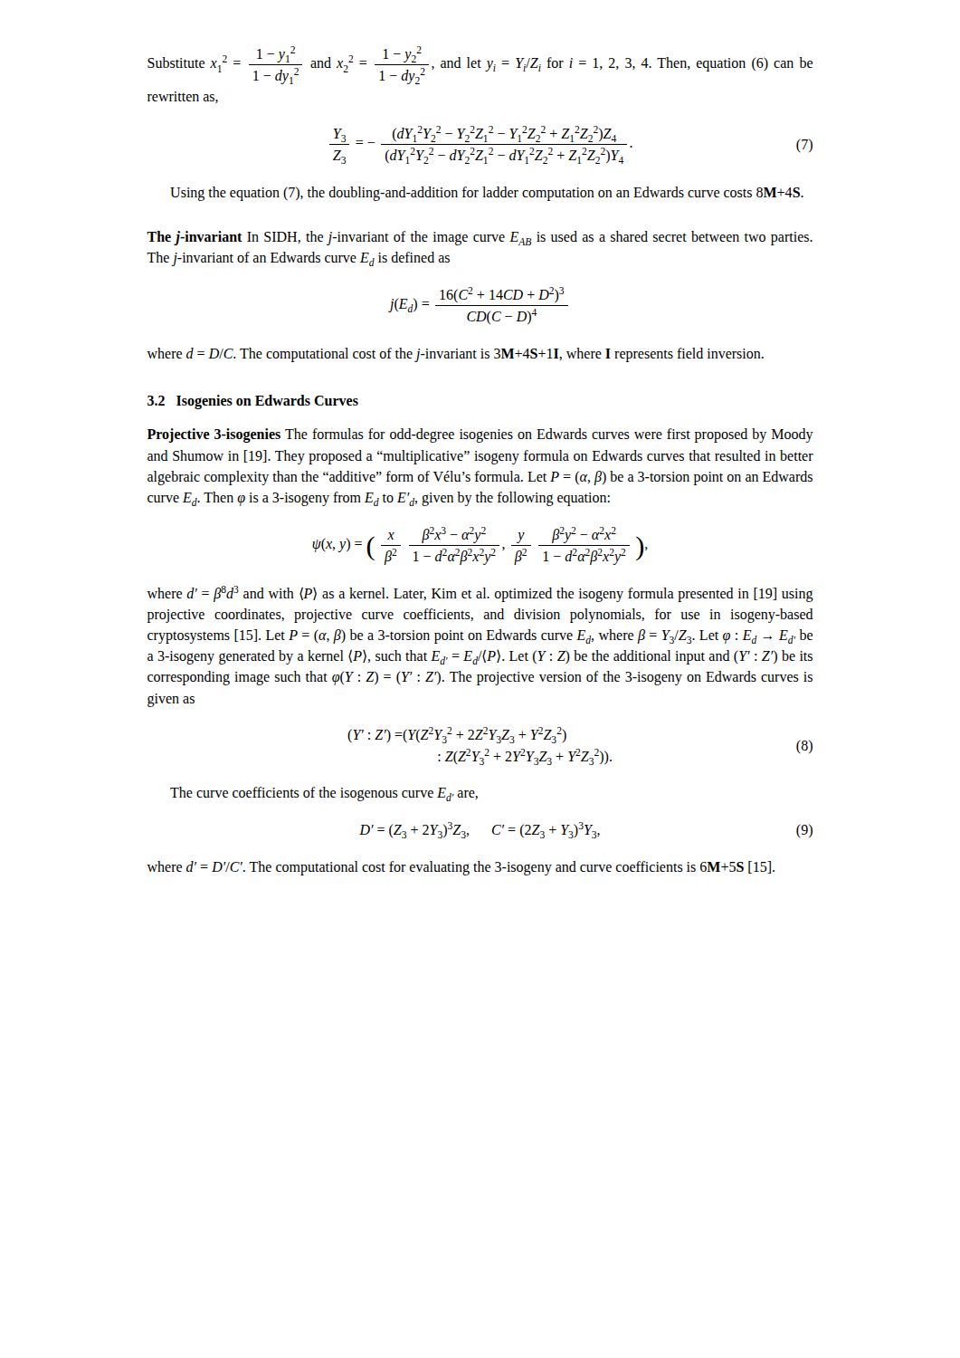Substitute x12 = 1 − y121 − dy12 and x22 = 1 − y221 − dy22, and let yi = Yi/Zi for i = 1, 2, 3, 4. Then, equation (6) can be rewritten as,
Y3 Z3 = − (dY12Y22 − Y22Z12 − Y12Z22 + Z12Z22)Z4 (dY12Y22 − dY22Z12 − dY12Z22 + Z12Z22)Y4 . (7)
Using the equation (7), the doubling-and-addition for ladder computation on an Edwards curve costs 8M+4S.
The j-invariant In SIDH, the j-invariant of the image curve EAB is used as a shared secret between two parties. The j-invariant of an Edwards curve Ed is defined as
j(Ed) = 16(C2 + 14CD + D2)3 CD(C − D)4
where d = D/C. The computational cost of the j-invariant is 3M+4S+1I, where I represents field inversion.
3.2 Isogenies on Edwards Curves
Projective 3-isogenies The formulas for odd-degree isogenies on Edwards curves were first proposed by Moody and Shumow in [19]. They proposed a “multiplicative” isogeny formula on Edwards curves that resulted in better algebraic complexity than the “additive” form of Vélu’s formula. Let P = (α, β) be a 3-torsion point on an Edwards curve Ed. Then φ is a 3-isogeny from Ed to E′d, given by the following equation:
ψ(x, y) = ( xβ2 β2x3 − α2y21 − d2α2β2x2y2, yβ2 β2y2 − α2x21 − d2α2β2x2y2 ),
where d′ = β8d3 and with ⟨P⟩ as a kernel. Later, Kim et al. optimized the isogeny formula presented in [19] using projective coordinates, projective curve coefficients, and division polynomials, for use in isogeny-based cryptosystems [15]. Let P = (α, β) be a 3-torsion point on Edwards curve Ed, where β = Y3/Z3. Let φ : Ed → Ed′ be a 3-isogeny generated by a kernel ⟨P⟩, such that Ed′ = Ed/⟨P⟩. Let (Y : Z) be the additional input and (Y′ : Z′) be its corresponding image such that φ(Y : Z) = (Y′ : Z′). The projective version of the 3-isogeny on Edwards curves is given as
(Y′ : Z′) =(Y(Z2Y32 + 2Z2Y3Z3 + Y2Z32)
: Z(Z2Y32 + 2Y2Y3Z3 + Y2Z32)).
(8)
The curve coefficients of the isogenous curve Ed′ are,
D′ = (Z3 + 2Y3)3Z3, C′ = (2Z3 + Y3)3Y3, (9)
where d′ = D′/C′. The computational cost for evaluating the 3-isogeny and curve coefficients is 6M+5S [15].